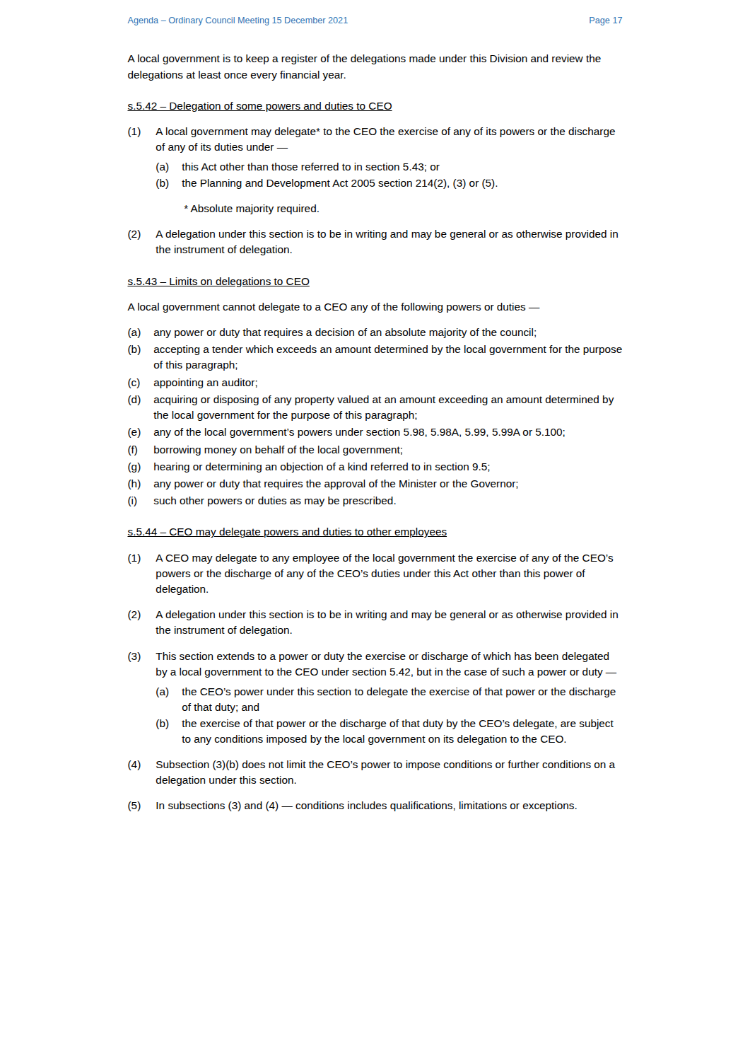Agenda – Ordinary Council Meeting 15 December 2021 Page 17
A local government is to keep a register of the delegations made under this Division and review the delegations at least once every financial year.
s.5.42 – Delegation of some powers and duties to CEO
(1) A local government may delegate* to the CEO the exercise of any of its powers or the discharge of any of its duties under —
(a) this Act other than those referred to in section 5.43; or
(b) the Planning and Development Act 2005 section 214(2), (3) or (5).
* Absolute majority required.
(2) A delegation under this section is to be in writing and may be general or as otherwise provided in the instrument of delegation.
s.5.43 – Limits on delegations to CEO
A local government cannot delegate to a CEO any of the following powers or duties —
(a) any power or duty that requires a decision of an absolute majority of the council;
(b) accepting a tender which exceeds an amount determined by the local government for the purpose of this paragraph;
(c) appointing an auditor;
(d) acquiring or disposing of any property valued at an amount exceeding an amount determined by the local government for the purpose of this paragraph;
(e) any of the local government’s powers under section 5.98, 5.98A, 5.99, 5.99A or 5.100;
(f) borrowing money on behalf of the local government;
(g) hearing or determining an objection of a kind referred to in section 9.5;
(h) any power or duty that requires the approval of the Minister or the Governor;
(i) such other powers or duties as may be prescribed.
s.5.44 – CEO may delegate powers and duties to other employees
(1) A CEO may delegate to any employee of the local government the exercise of any of the CEO’s powers or the discharge of any of the CEO’s duties under this Act other than this power of delegation.
(2) A delegation under this section is to be in writing and may be general or as otherwise provided in the instrument of delegation.
(3) This section extends to a power or duty the exercise or discharge of which has been delegated by a local government to the CEO under section 5.42, but in the case of such a power or duty —
(a) the CEO’s power under this section to delegate the exercise of that power or the discharge of that duty; and
(b) the exercise of that power or the discharge of that duty by the CEO’s delegate, are subject to any conditions imposed by the local government on its delegation to the CEO.
(4) Subsection (3)(b) does not limit the CEO’s power to impose conditions or further conditions on a delegation under this section.
(5) In subsections (3) and (4) — conditions includes qualifications, limitations or exceptions.